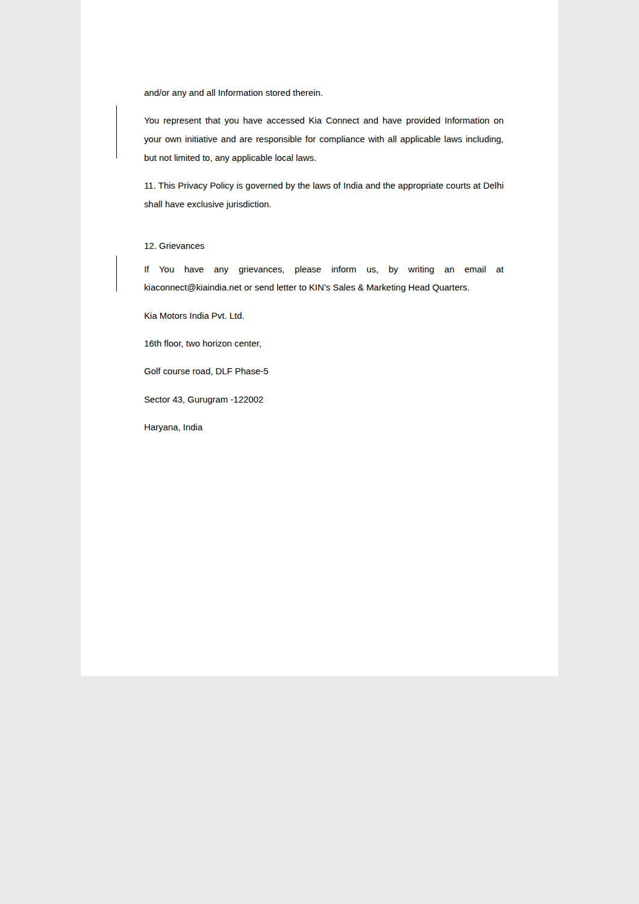and/or any and all Information stored therein.
You represent that you have accessed Kia Connect and have provided Information on your own initiative and are responsible for compliance with all applicable laws including, but not limited to, any applicable local laws.
11. This Privacy Policy is governed by the laws of India and the appropriate courts at Delhi shall have exclusive jurisdiction.
12. Grievances
If You have any grievances, please inform us, by writing an email at kiaconnect@kiaindia.net or send letter to KIN’s Sales & Marketing Head Quarters.
Kia Motors India Pvt. Ltd.
16th floor, two horizon center,
Golf course road, DLF Phase-5
Sector 43, Gurugram -122002
Haryana, India